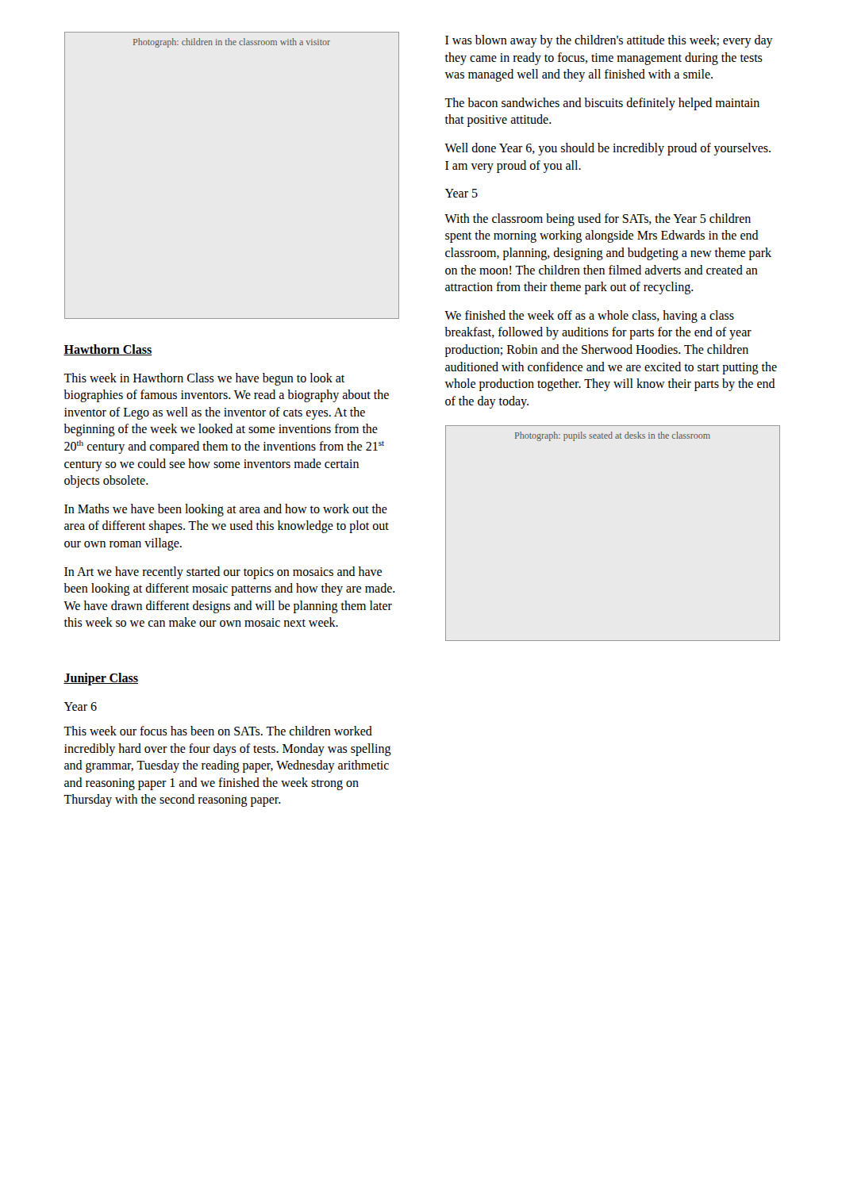Photograph: children in the classroom with a visitor
Hawthorn Class
This week in Hawthorn Class we have begun to look at biographies of famous inventors. We read a biography about the inventor of Lego as well as the inventor of cats eyes. At the beginning of the week we looked at some inventions from the 20th century and compared them to the inventions from the 21st century so we could see how some inventors made certain objects obsolete.
In Maths we have been looking at area and how to work out the area of different shapes. The we used this knowledge to plot out our own roman village.
In Art we have recently started our topics on mosaics and have been looking at different mosaic patterns and how they are made. We have drawn different designs and will be planning them later this week so we can make our own mosaic next week.
Juniper Class
Year 6
This week our focus has been on SATs. The children worked incredibly hard over the four days of tests. Monday was spelling and grammar, Tuesday the reading paper, Wednesday arithmetic and reasoning paper 1 and we finished the week strong on Thursday with the second reasoning paper.
I was blown away by the children's attitude this week; every day they came in ready to focus, time management during the tests was managed well and they all finished with a smile.
The bacon sandwiches and biscuits definitely helped maintain that positive attitude.
Well done Year 6, you should be incredibly proud of yourselves. I am very proud of you all.
Year 5
With the classroom being used for SATs, the Year 5 children spent the morning working alongside Mrs Edwards in the end classroom, planning, designing and budgeting a new theme park on the moon! The children then filmed adverts and created an attraction from their theme park out of recycling.
We finished the week off as a whole class, having a class breakfast, followed by auditions for parts for the end of year production; Robin and the Sherwood Hoodies. The children auditioned with confidence and we are excited to start putting the whole production together. They will know their parts by the end of the day today.
Photograph: pupils seated at desks in the classroom